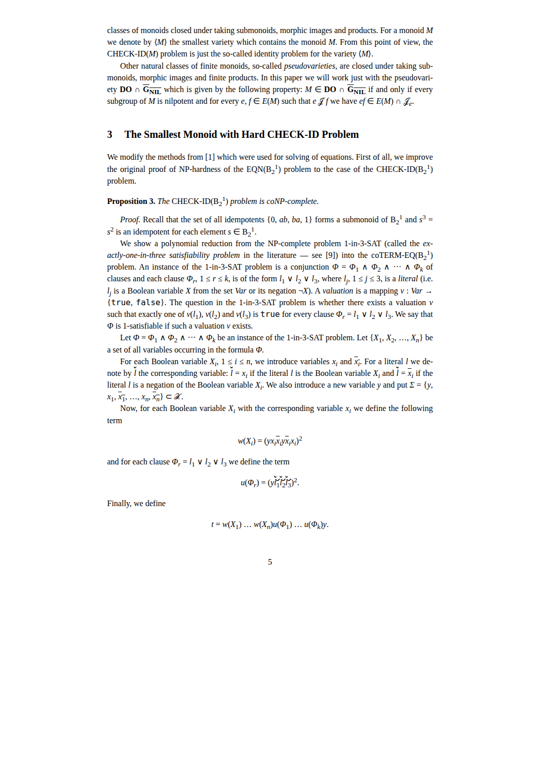classes of monoids closed under taking submonoids, morphic images and products. For a monoid M we denote by ⟨M⟩ the smallest variety which contains the monoid M. From this point of view, the CHECK-ID(M) problem is just the so-called identity problem for the variety ⟨M⟩.
Other natural classes of finite monoids, so-called pseudovarieties, are closed under taking submonoids, morphic images and finite products. In this paper we will work just with the pseudovariety DO ∩ GNIL which is given by the following property: M ∈ DO ∩ GNIL if and only if every subgroup of M is nilpotent and for every e, f ∈ E(M) such that e 𝒥 f we have ef ∈ E(M) ∩ 𝒥e.
3 The Smallest Monoid with Hard CHECK-ID Problem
We modify the methods from [1] which were used for solving of equations. First of all, we improve the original proof of NP-hardness of the EQN(B21) problem to the case of the CHECK-ID(B21) problem.
Proposition 3. The CHECK-ID(B21) problem is coNP-complete.
Proof. Recall that the set of all idempotents {0, ab, ba, 1} forms a submonoid of B21 and s3 = s2 is an idempotent for each element s ∈ B21.
We show a polynomial reduction from the NP-complete problem 1-in-3-SAT (called the exactly-one-in-three satisfiability problem in the literature — see [9]) into the coTERM-EQ(B21) problem. An instance of the 1-in-3-SAT problem is a conjunction Φ = Φ1 ∧ Φ2 ∧ ··· ∧ Φk of clauses and each clause Φr, 1 ≤ r ≤ k, is of the form l1 ∨ l2 ∨ l3, where lj, 1 ≤ j ≤ 3, is a literal (i.e. lj is a Boolean variable X from the set Var or its negation ¬X). A valuation is a mapping ν : Var → {true, false}. The question in the 1-in-3-SAT problem is whether there exists a valuation ν such that exactly one of ν(l1), ν(l2) and ν(l3) is true for every clause Φr = l1 ∨ l2 ∨ l3. We say that Φ is 1-satisfiable if such a valuation ν exists.
Let Φ = Φ1 ∧ Φ2 ∧ ··· ∧ Φk be an instance of the 1-in-3-SAT problem. Let {X1, X2, …, Xn} be a set of all variables occurring in the formula Φ.
For each Boolean variable Xi, 1 ≤ i ≤ n, we introduce variables xi and xi. For a literal l we denote by l the corresponding variable: l = xi if the literal l is the Boolean variable Xi and l = xi if the literal l is a negation of the Boolean variable Xi. We also introduce a new variable y and put Σ = {y, x1, x1, …, xn, xn} ⊂ 𝒳.
Now, for each Boolean variable Xi with the corresponding variable xi we define the following term
w(Xi) = (yxixiyxixi)2
and for each clause Φr = l1 ∨ l2 ∨ l3 we define the term
u(Φr) = (yl1 l2 l3)2.
Finally, we define
t = w(X1) … w(Xn)u(Φ1) … u(Φk)y.
5